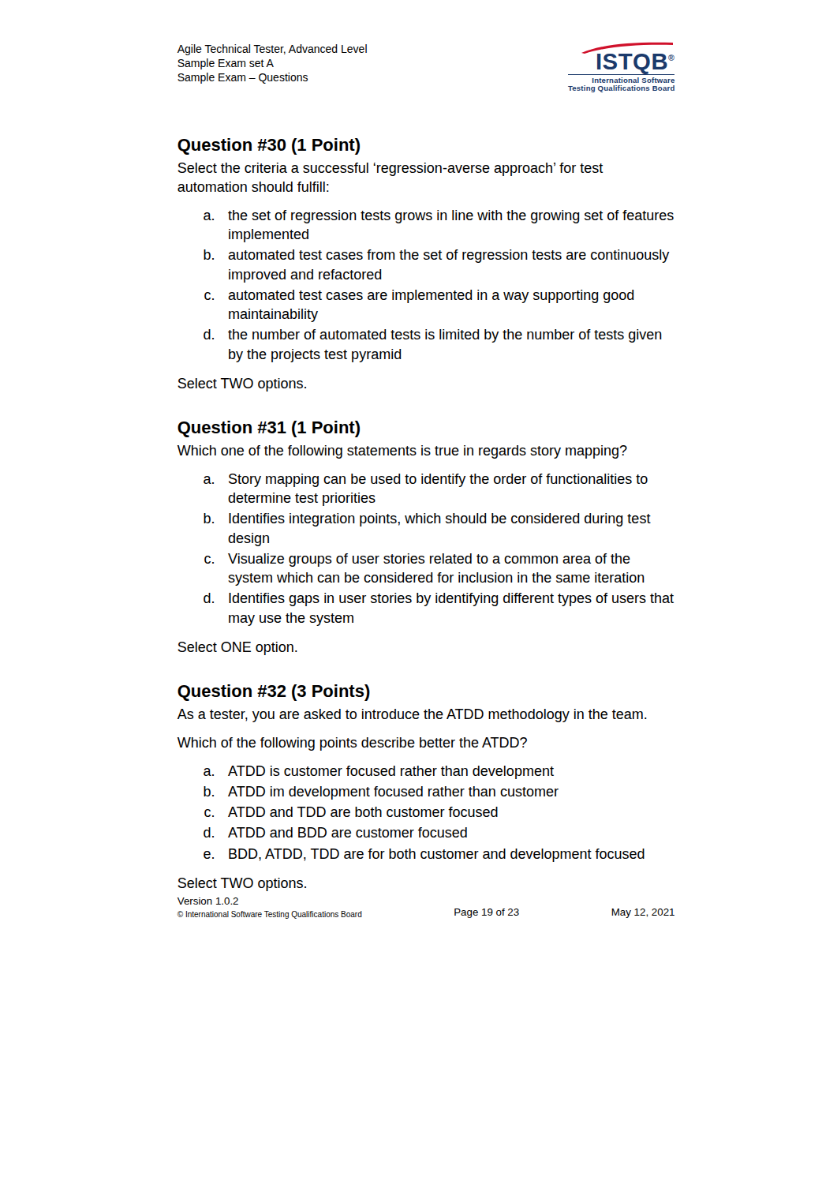Agile Technical Tester, Advanced Level
Sample Exam set A
Sample Exam – Questions
ISTQB®
International Software
Testing Qualifications Board
Question #30 (1 Point)
Select the criteria a successful ‘regression-averse approach’ for test automation should fulfill:
the set of regression tests grows in line with the growing set of features implemented
automated test cases from the set of regression tests are continuously improved and refactored
automated test cases are implemented in a way supporting good maintainability
the number of automated tests is limited by the number of tests given by the projects test pyramid
Select TWO options.
Question #31 (1 Point)
Which one of the following statements is true in regards story mapping?
Story mapping can be used to identify the order of functionalities to determine test priorities
Identifies integration points, which should be considered during test design
Visualize groups of user stories related to a common area of the system which can be considered for inclusion in the same iteration
Identifies gaps in user stories by identifying different types of users that may use the system
Select ONE option.
Question #32 (3 Points)
As a tester, you are asked to introduce the ATDD methodology in the team.
Which of the following points describe better the ATDD?
ATDD is customer focused rather than development
ATDD im development focused rather than customer
ATDD and TDD are both customer focused
ATDD and BDD are customer focused
BDD, ATDD, TDD are for both customer and development focused
Select TWO options.
Version 1.0.2 © International Software Testing Qualifications Board
Page 19 of 23
May 12, 2021